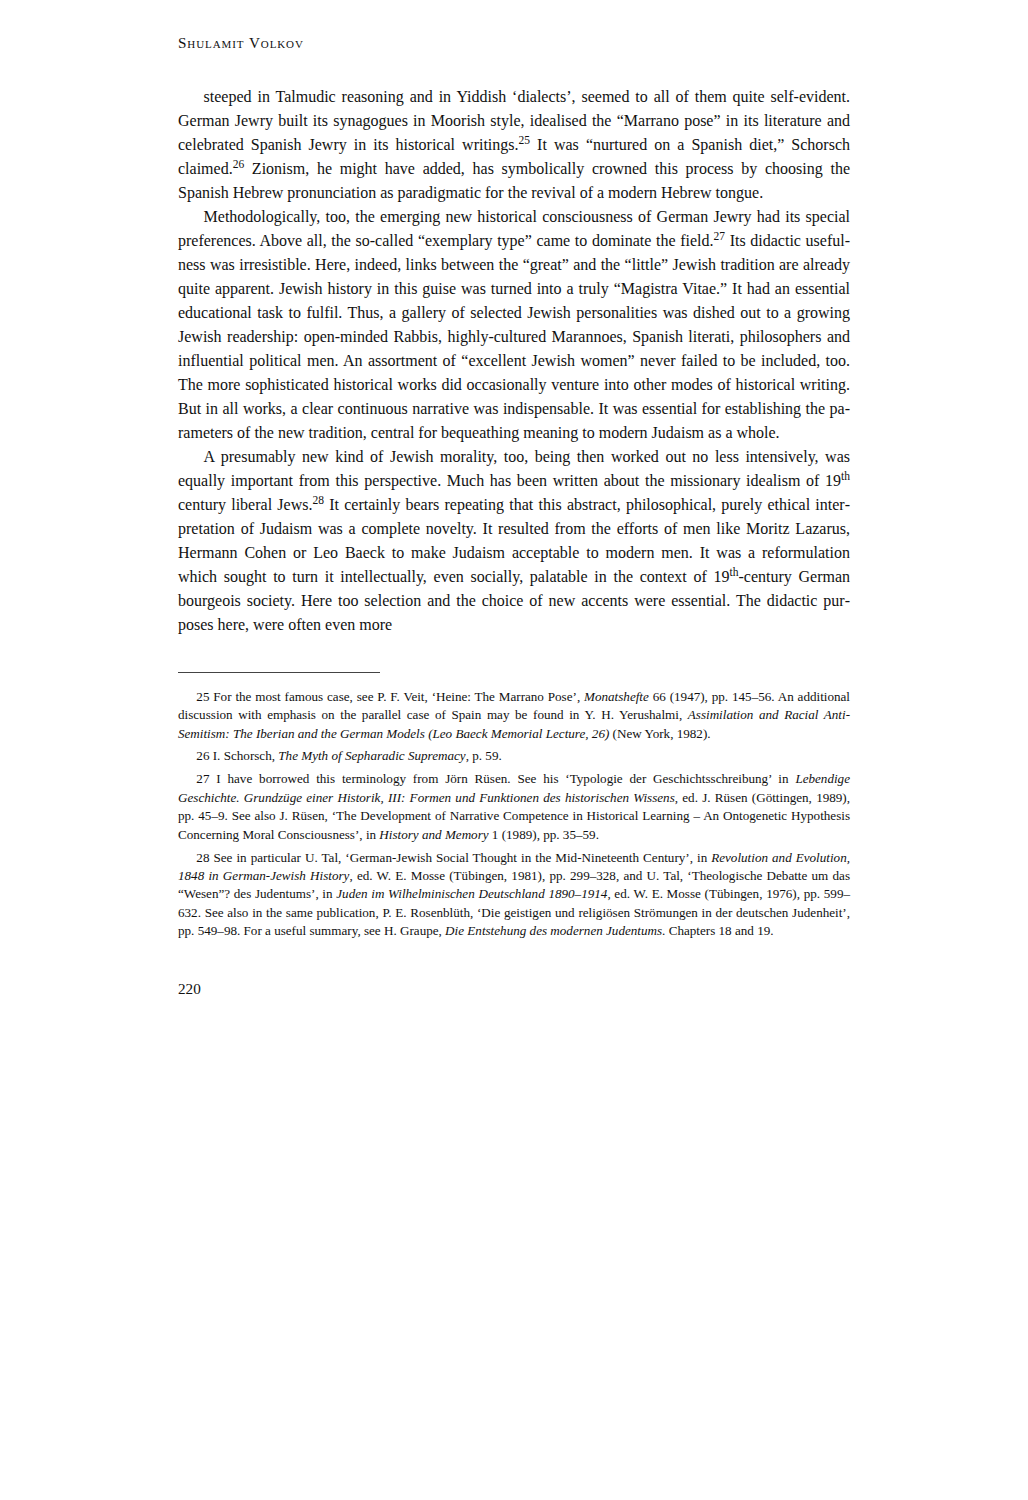Shulamit Volkov
steeped in Talmudic reasoning and in Yiddish ‘dialects’, seemed to all of them quite self-evident. German Jewry built its synagogues in Moorish style, idealised the “Marrano pose” in its literature and celebrated Spanish Jewry in its historical writings.25 It was “nurtured on a Spanish diet,” Schorsch claimed.26 Zionism, he might have added, has symbolically crowned this process by choosing the Spanish Hebrew pronunciation as paradigmatic for the revival of a modern Hebrew tongue.
Methodologically, too, the emerging new historical consciousness of German Jewry had its special preferences. Above all, the so-called “exemplary type” came to dominate the field.27 Its didactic usefulness was irresistible. Here, indeed, links between the “great” and the “little” Jewish tradition are already quite apparent. Jewish history in this guise was turned into a truly “Magistra Vitae.” It had an essential educational task to fulfil. Thus, a gallery of selected Jewish personalities was dished out to a growing Jewish readership: open-minded Rabbis, highly-cultured Marannoes, Spanish literati, philosophers and influential political men. An assortment of “excellent Jewish women” never failed to be included, too. The more sophisticated historical works did occasionally venture into other modes of historical writing. But in all works, a clear continuous narrative was indispensable. It was essential for establishing the parameters of the new tradition, central for bequeathing meaning to modern Judaism as a whole.
A presumably new kind of Jewish morality, too, being then worked out no less intensively, was equally important from this perspective. Much has been written about the missionary idealism of 19th century liberal Jews.28 It certainly bears repeating that this abstract, philosophical, purely ethical interpretation of Judaism was a complete novelty. It resulted from the efforts of men like Moritz Lazarus, Hermann Cohen or Leo Baeck to make Judaism acceptable to modern men. It was a reformulation which sought to turn it intellectually, even socially, palatable in the context of 19th-century German bourgeois society. Here too selection and the choice of new accents were essential. The didactic purposes here, were often even more
25 For the most famous case, see P. F. Veit, ‘Heine: The Marrano Pose’, Monatshefte 66 (1947), pp. 145–56. An additional discussion with emphasis on the parallel case of Spain may be found in Y. H. Yerushalmi, Assimilation and Racial Anti-Semitism: The Iberian and the German Models (Leo Baeck Memorial Lecture, 26) (New York, 1982).
26 I. Schorsch, The Myth of Sepharadic Supremacy, p. 59.
27 I have borrowed this terminology from Jörn Rüsen. See his ‘Typologie der Geschichtsschreibung’ in Lebendige Geschichte. Grundzüge einer Historik, III: Formen und Funktionen des historischen Wissens, ed. J. Rüsen (Göttingen, 1989), pp. 45–9. See also J. Rüsen, ‘The Development of Narrative Competence in Historical Learning – An Ontogenetic Hypothesis Concerning Moral Consciousness’, in History and Memory 1 (1989), pp. 35–59.
28 See in particular U. Tal, ‘German-Jewish Social Thought in the Mid-Nineteenth Century’, in Revolution and Evolution, 1848 in German-Jewish History, ed. W. E. Mosse (Tübingen, 1981), pp. 299–328, and U. Tal, ‘Theologische Debatte um das “Wesen”? des Judentums’, in Juden im Wilhelminischen Deutschland 1890–1914, ed. W. E. Mosse (Tübingen, 1976), pp. 599–632. See also in the same publication, P. E. Rosenblüth, ‘Die geistigen und religiösen Strömungen in der deutschen Judenheit’, pp. 549–98. For a useful summary, see H. Graupe, Die Entstehung des modernen Judentums. Chapters 18 and 19.
220